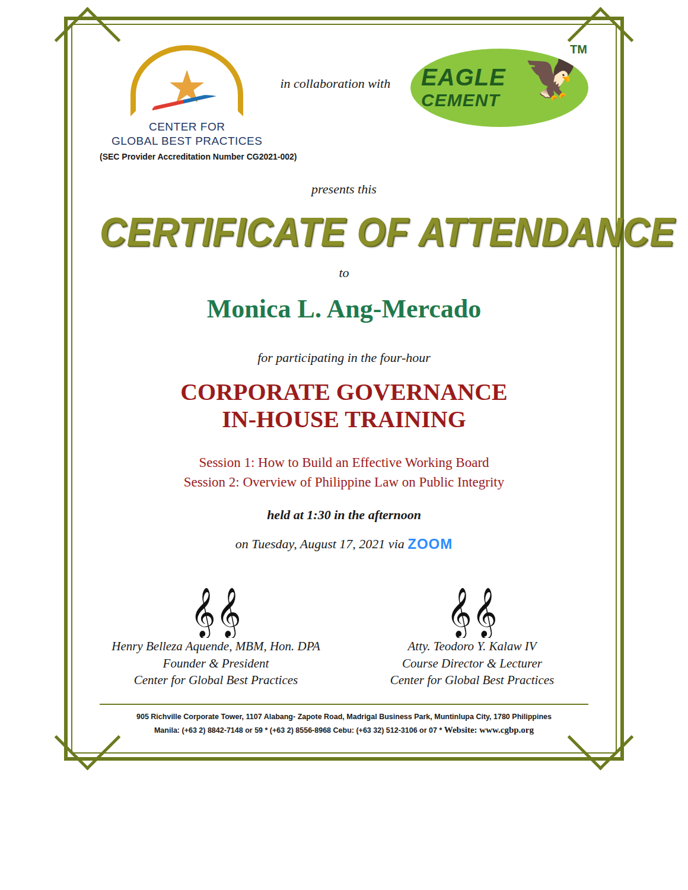★
CENTER FOR
GLOBAL BEST PRACTICES
in collaboration with
TM
EAGLE CEMENT 🦅
(SEC Provider Accreditation Number CG2021-002)
presents this
CERTIFICATE OF ATTENDANCE
to
Monica L. Ang-Mercado
for participating in the four-hour
CORPORATE GOVERNANCE
IN-HOUSE TRAINING
Session 1: How to Build an Effective Working Board
Session 2: Overview of Philippine Law on Public Integrity
held at 1:30 in the afternoon
on Tuesday, August 17, 2021 via ZOOM
𝄞𝄞
Henry Belleza Aquende, MBM, Hon. DPA
Founder & President
Center for Global Best Practices
𝄞𝄞
Atty. Teodoro Y. Kalaw IV
Course Director & Lecturer
Center for Global Best Practices
905 Richville Corporate Tower, 1107 Alabang- Zapote Road, Madrigal Business Park, Muntinlupa City, 1780 Philippines
Manila: (+63 2) 8842-7148 or 59 * (+63 2) 8556-8968 Cebu: (+63 32) 512-3106 or 07 * Website: www.cgbp.org